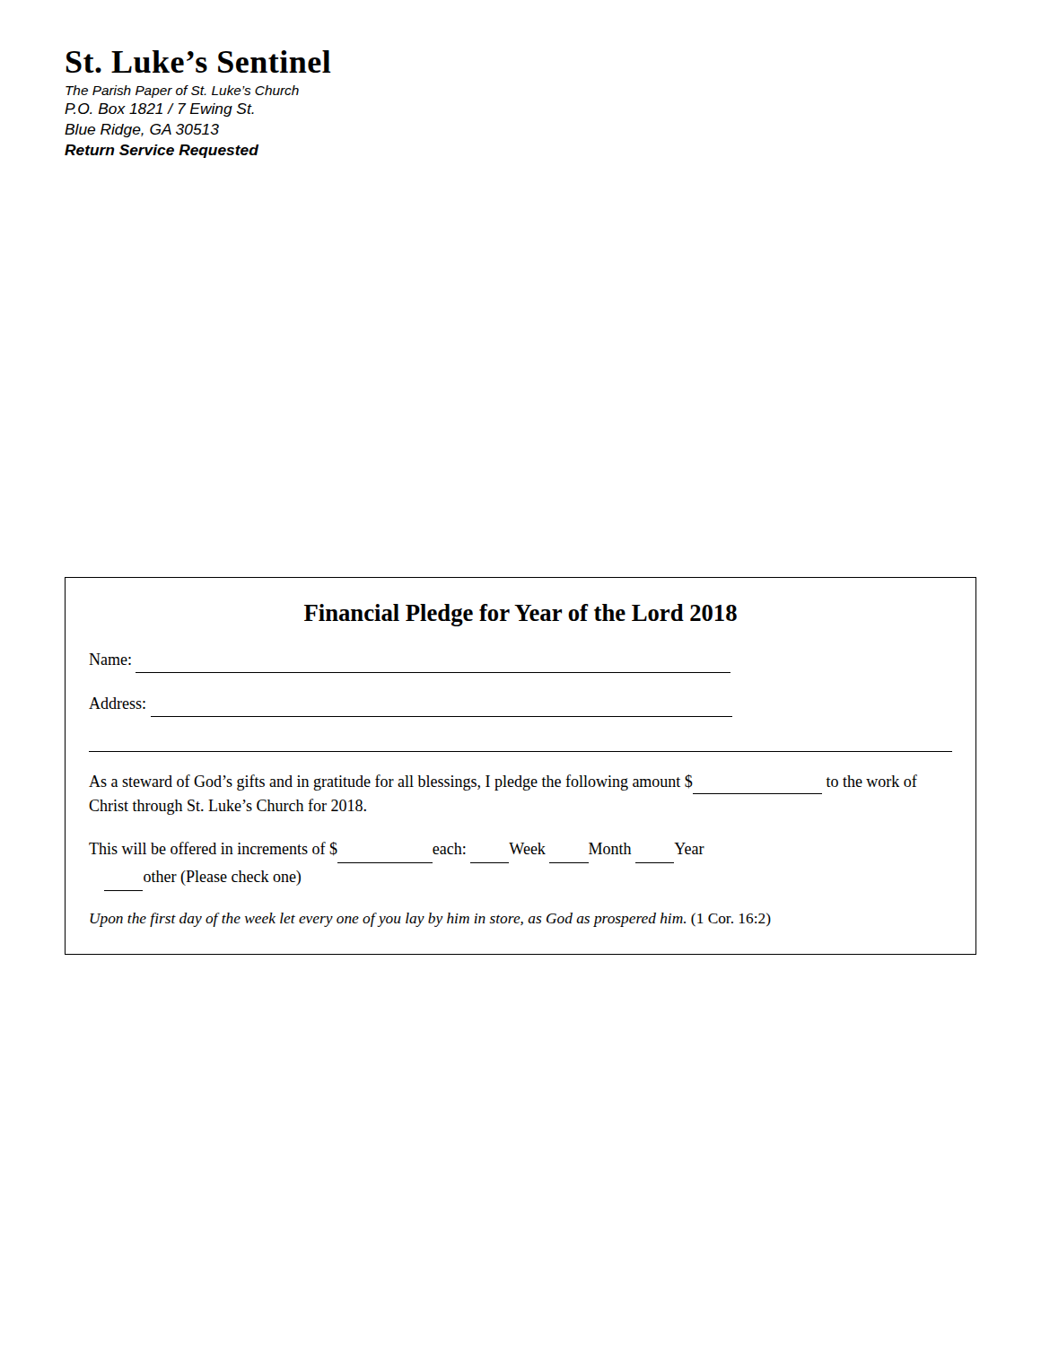St. Luke’s Sentinel
The Parish Paper of St. Luke’s Church
P.O. Box 1821 / 7 Ewing St.
Blue Ridge, GA 30513
Return Service Requested
Financial Pledge for Year of the Lord 2018
Name:
Address:
As a steward of God’s gifts and in gratitude for all blessings, I pledge the following amount $ to the work of Christ through St. Luke’s Church for 2018.
This will be offered in increments of $ each: Week Month Year other (Please check one)
Upon the first day of the week let every one of you lay by him in store, as God as prospered him. (1 Cor. 16:2)